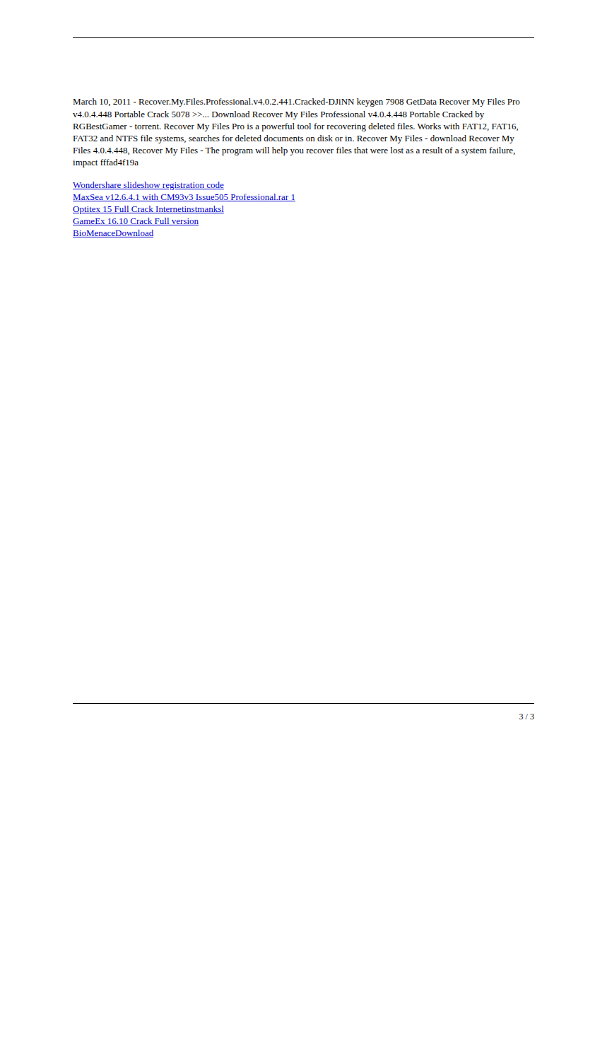March 10, 2011 - Recover.My.Files.Professional.v4.0.2.441.Cracked-DJiNN keygen 7908 GetData Recover My Files Pro v4.0.4.448 Portable Crack 5078 >>... Download Recover My Files Professional v4.0.4.448 Portable Cracked by RGBestGamer - torrent. Recover My Files Pro is a powerful tool for recovering deleted files. Works with FAT12, FAT16, FAT32 and NTFS file systems, searches for deleted documents on disk or in. Recover My Files - download Recover My Files 4.0.4.448, Recover My Files - The program will help you recover files that were lost as a result of a system failure, impact fffad4f19a
Wondershare slideshow registration code
MaxSea v12.6.4.1 with CM93v3 Issue505 Professional.rar 1
Optitex 15 Full Crack Internetinstmanksl
GameEx 16.10 Crack Full version
BioMenaceDownload
3 / 3